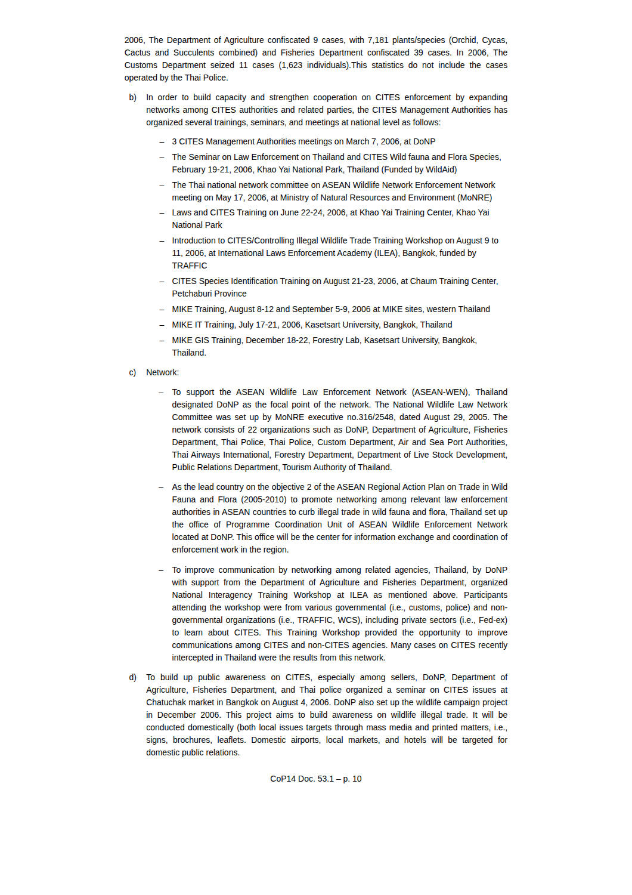2006, The Department of Agriculture confiscated 9 cases, with 7,181 plants/species (Orchid, Cycas, Cactus and Succulents combined) and Fisheries Department confiscated 39 cases. In 2006, The Customs Department seized 11 cases (1,623 individuals).This statistics do not include the cases operated by the Thai Police.
b)
In order to build capacity and strengthen cooperation on CITES enforcement by expanding networks among CITES authorities and related parties, the CITES Management Authorities has organized several trainings, seminars, and meetings at national level as follows:
3 CITES Management Authorities meetings on March 7, 2006, at DoNP
The Seminar on Law Enforcement on Thailand and CITES Wild fauna and Flora Species, February 19-21, 2006, Khao Yai National Park, Thailand (Funded by WildAid)
The Thai national network committee on ASEAN Wildlife Network Enforcement Network meeting on May 17, 2006, at Ministry of Natural Resources and Environment (MoNRE)
Laws and CITES Training on June 22-24, 2006, at Khao Yai Training Center, Khao Yai National Park
Introduction to CITES/Controlling Illegal Wildlife Trade Training Workshop on August 9 to 11, 2006, at International Laws Enforcement Academy (ILEA), Bangkok, funded by TRAFFIC
CITES Species Identification Training on August 21-23, 2006, at Chaum Training Center, Petchaburi Province
MIKE Training, August 8-12 and September 5-9, 2006 at MIKE sites, western Thailand
MIKE IT Training, July 17-21, 2006, Kasetsart University, Bangkok, Thailand
MIKE GIS Training, December 18-22, Forestry Lab, Kasetsart University, Bangkok, Thailand.
c)
Network:
To support the ASEAN Wildlife Law Enforcement Network (ASEAN-WEN), Thailand designated DoNP as the focal point of the network. The National Wildlife Law Network Committee was set up by MoNRE executive no.316/2548, dated August 29, 2005. The network consists of 22 organizations such as DoNP, Department of Agriculture, Fisheries Department, Thai Police, Thai Police, Custom Department, Air and Sea Port Authorities, Thai Airways International, Forestry Department, Department of Live Stock Development, Public Relations Department, Tourism Authority of Thailand.
As the lead country on the objective 2 of the ASEAN Regional Action Plan on Trade in Wild Fauna and Flora (2005-2010) to promote networking among relevant law enforcement authorities in ASEAN countries to curb illegal trade in wild fauna and flora, Thailand set up the office of Programme Coordination Unit of ASEAN Wildlife Enforcement Network located at DoNP. This office will be the center for information exchange and coordination of enforcement work in the region.
To improve communication by networking among related agencies, Thailand, by DoNP with support from the Department of Agriculture and Fisheries Department, organized National Interagency Training Workshop at ILEA as mentioned above. Participants attending the workshop were from various governmental (i.e., customs, police) and non-governmental organizations (i.e., TRAFFIC, WCS), including private sectors (i.e., Fed-ex) to learn about CITES. This Training Workshop provided the opportunity to improve communications among CITES and non-CITES agencies. Many cases on CITES recently intercepted in Thailand were the results from this network.
d)
To build up public awareness on CITES, especially among sellers, DoNP, Department of Agriculture, Fisheries Department, and Thai police organized a seminar on CITES issues at Chatuchak market in Bangkok on August 4, 2006. DoNP also set up the wildlife campaign project in December 2006. This project aims to build awareness on wildlife illegal trade. It will be conducted domestically (both local issues targets through mass media and printed matters, i.e., signs, brochures, leaflets. Domestic airports, local markets, and hotels will be targeted for domestic public relations.
CoP14 Doc. 53.1 – p. 10